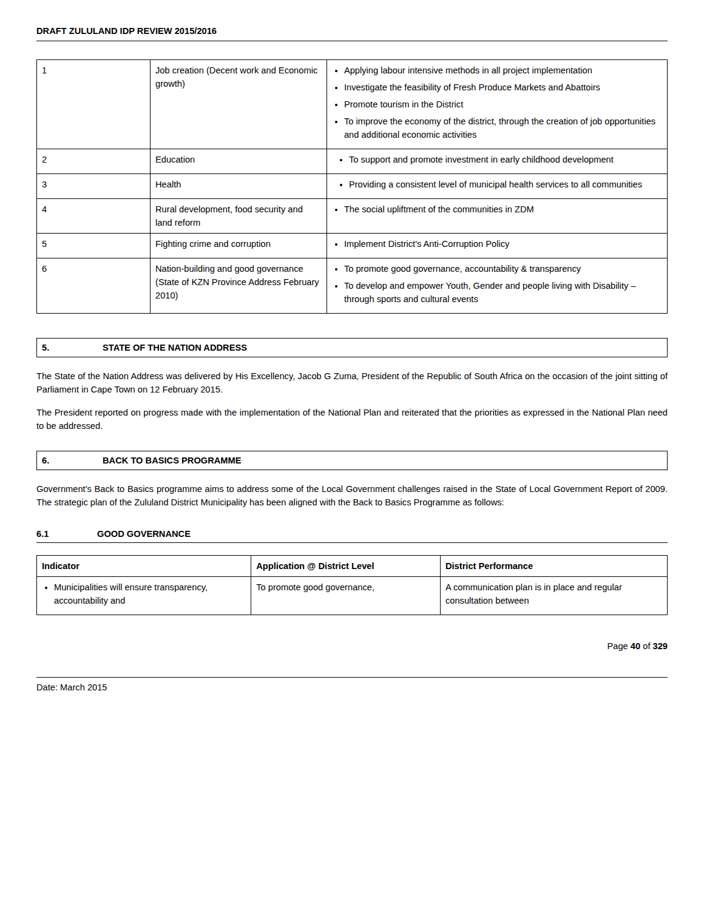DRAFT ZULULAND IDP REVIEW 2015/2016
| 1 | Job creation (Decent work and Economic growth) | Applying labour intensive methods in all project implementation Investigate the feasibility of Fresh Produce Markets and Abattoirs Promote tourism in the District To improve the economy of the district, through the creation of job opportunities and additional economic activities |
| 2 | Education | To support and promote investment in early childhood development |
| 3 | Health | Providing a consistent level of municipal health services to all communities |
| 4 | Rural development, food security and land reform | The social upliftment of the communities in ZDM |
| 5 | Fighting crime and corruption | Implement District's Anti-Corruption Policy |
| 6 | Nation-building and good governance (State of KZN Province Address February 2010) | To promote good governance, accountability & transparency To develop and empower Youth, Gender and people living with Disability – through sports and cultural events |
5. STATE OF THE NATION ADDRESS
The State of the Nation Address was delivered by His Excellency, Jacob G Zuma, President of the Republic of South Africa on the occasion of the joint sitting of Parliament in Cape Town on 12 February 2015.
The President reported on progress made with the implementation of the National Plan and reiterated that the priorities as expressed in the National Plan need to be addressed.
6. BACK TO BASICS PROGRAMME
Government's Back to Basics programme aims to address some of the Local Government challenges raised in the State of Local Government Report of 2009. The strategic plan of the Zululand District Municipality has been aligned with the Back to Basics Programme as follows:
6.1 GOOD GOVERNANCE
| Indicator | Application @ District Level | District Performance |
| --- | --- | --- |
| Municipalities will ensure transparency, accountability and | To promote good governance, | A communication plan is in place and regular consultation between |
Page 40 of 329
Date: March 2015